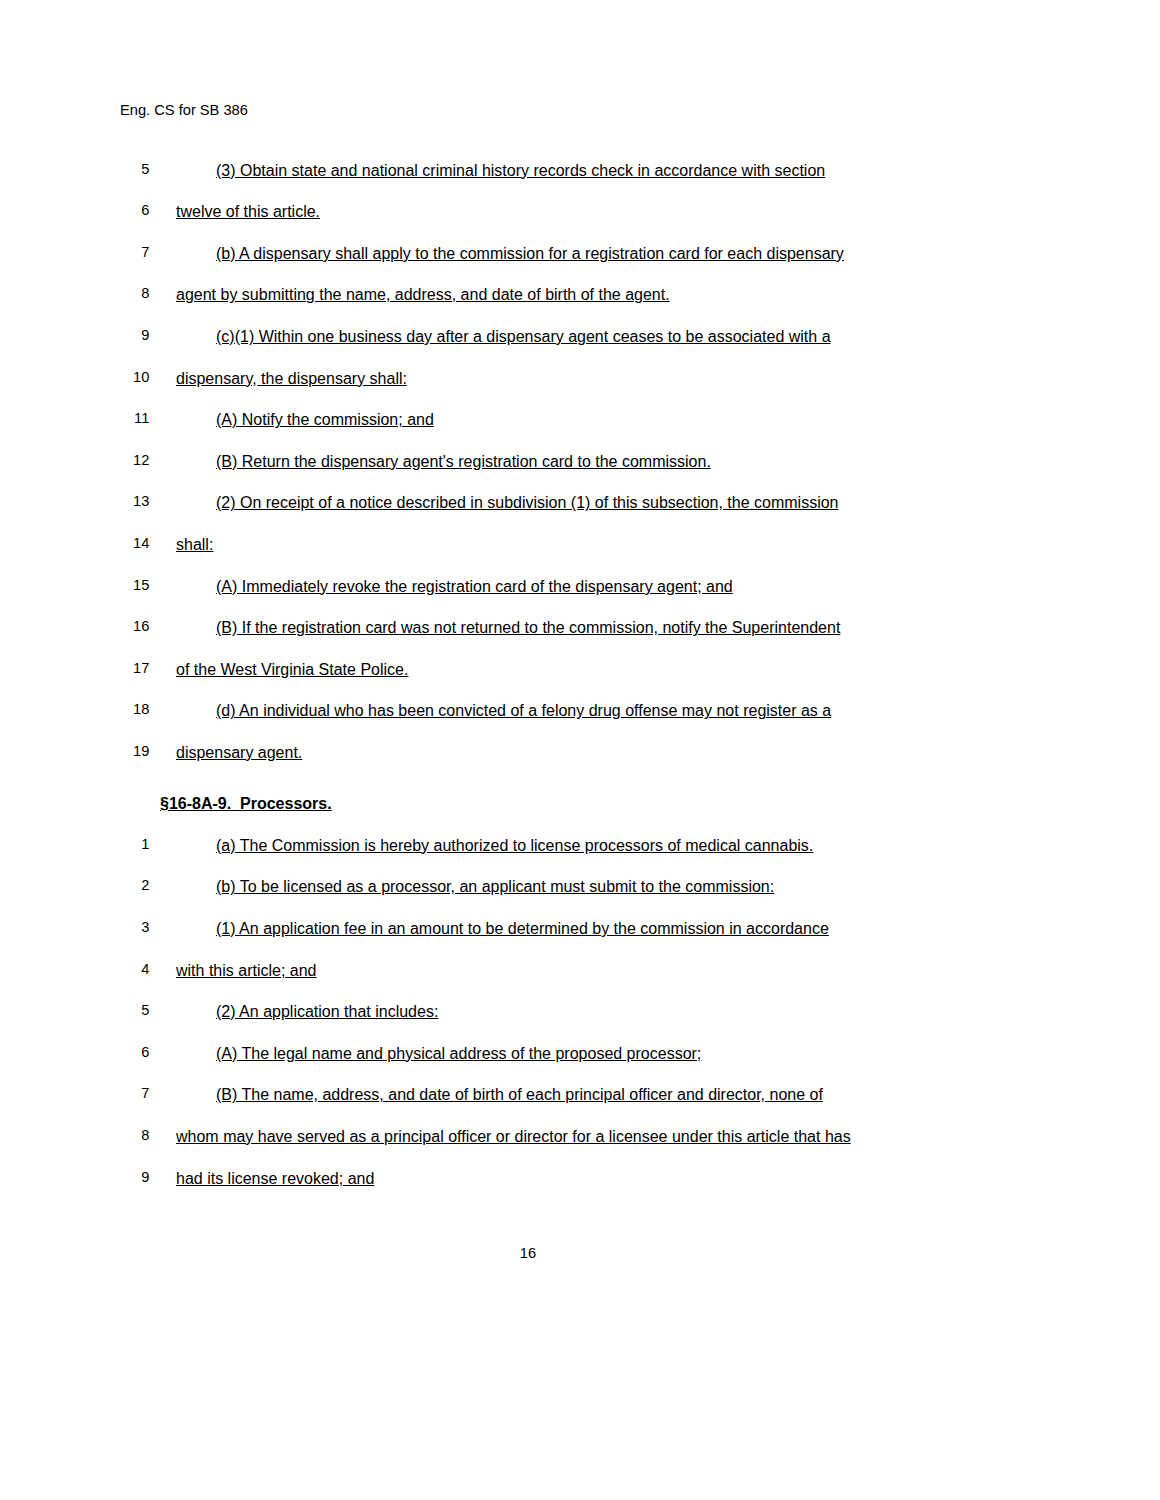Eng. CS for SB 386
5 (3) Obtain state and national criminal history records check in accordance with section
6 twelve of this article.
7 (b) A dispensary shall apply to the commission for a registration card for each dispensary
8 agent by submitting the name, address, and date of birth of the agent.
9 (c)(1) Within one business day after a dispensary agent ceases to be associated with a
10 dispensary, the dispensary shall:
11 (A) Notify the commission; and
12 (B) Return the dispensary agent's registration card to the commission.
13 (2) On receipt of a notice described in subdivision (1) of this subsection, the commission
14 shall:
15 (A) Immediately revoke the registration card of the dispensary agent; and
16 (B) If the registration card was not returned to the commission, notify the Superintendent
17 of the West Virginia State Police.
18 (d) An individual who has been convicted of a felony drug offense may not register as a
19 dispensary agent.
§16-8A-9. Processors.
1 (a) The Commission is hereby authorized to license processors of medical cannabis.
2 (b) To be licensed as a processor, an applicant must submit to the commission:
3 (1) An application fee in an amount to be determined by the commission in accordance
4 with this article; and
5 (2) An application that includes:
6 (A) The legal name and physical address of the proposed processor;
7 (B) The name, address, and date of birth of each principal officer and director, none of
8 whom may have served as a principal officer or director for a licensee under this article that has
9 had its license revoked; and
16